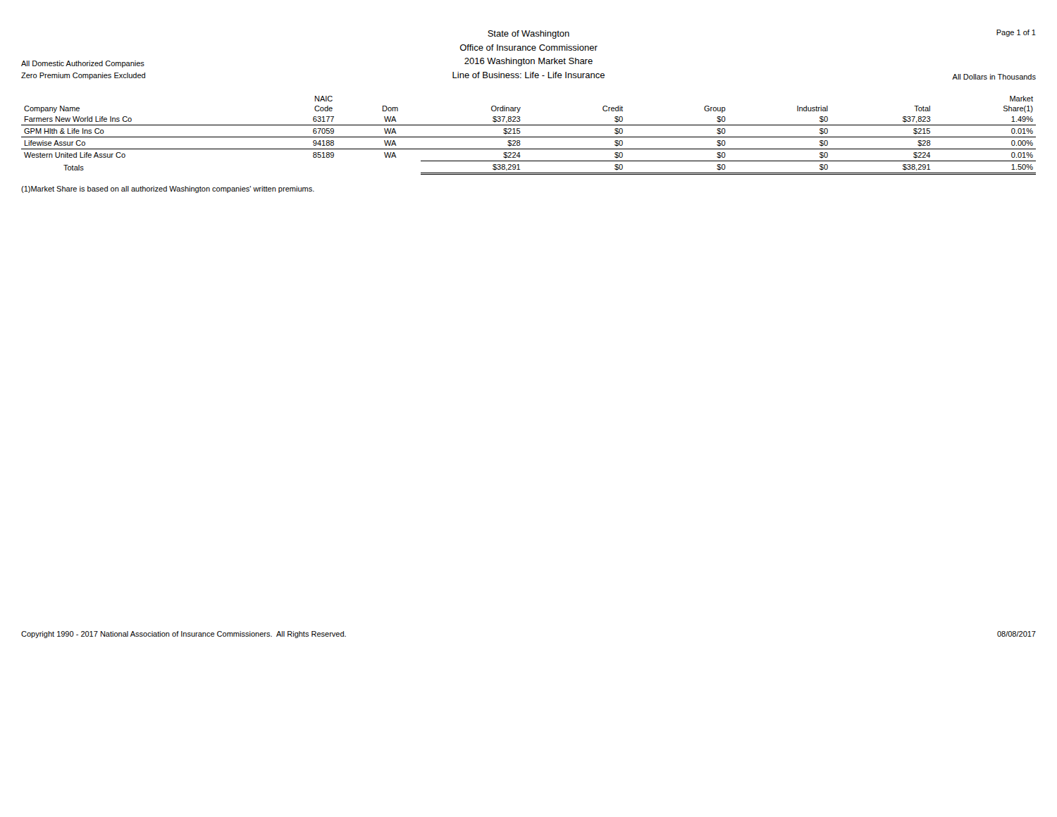Page 1 of 1
State of Washington
Office of Insurance Commissioner
2016 Washington Market Share
Line of Business: Life - Life Insurance
All Domestic Authorized Companies
Zero Premium Companies Excluded
All Dollars in Thousands
| | NAIC | | | | | | | Market |
| --- | --- | --- | --- | --- | --- | --- | --- | --- |
| Company Name | Code | Dom | Ordinary | Credit | Group | Industrial | Total | Share(1) |
| Farmers New World Life Ins Co | 63177 | WA | $37,823 | $0 | $0 | $0 | $37,823 | 1.49% |
| GPM Hlth & Life Ins Co | 67059 | WA | $215 | $0 | $0 | $0 | $215 | 0.01% |
| Lifewise Assur Co | 94188 | WA | $28 | $0 | $0 | $0 | $28 | 0.00% |
| Western United Life Assur Co | 85189 | WA | $224 | $0 | $0 | $0 | $224 | 0.01% |
| Totals | | | $38,291 | $0 | $0 | $0 | $38,291 | 1.50% |
(1)Market Share is based on all authorized Washington companies' written premiums.
Copyright 1990 - 2017 National Association of Insurance Commissioners. All Rights Reserved.
08/08/2017